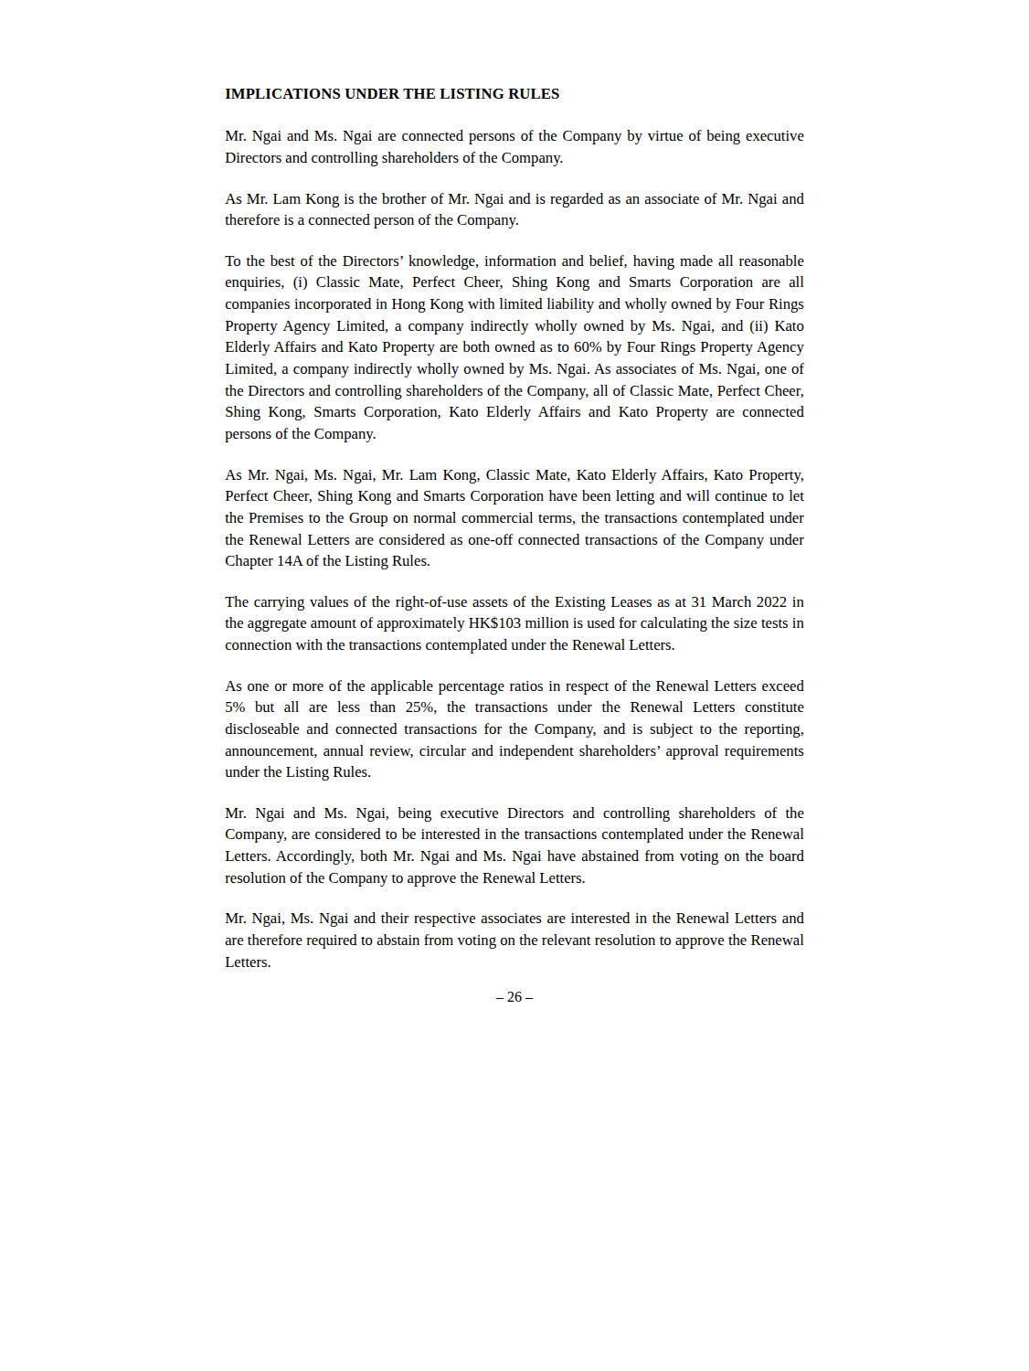IMPLICATIONS UNDER THE LISTING RULES
Mr. Ngai and Ms. Ngai are connected persons of the Company by virtue of being executive Directors and controlling shareholders of the Company.
As Mr. Lam Kong is the brother of Mr. Ngai and is regarded as an associate of Mr. Ngai and therefore is a connected person of the Company.
To the best of the Directors’ knowledge, information and belief, having made all reasonable enquiries, (i) Classic Mate, Perfect Cheer, Shing Kong and Smarts Corporation are all companies incorporated in Hong Kong with limited liability and wholly owned by Four Rings Property Agency Limited, a company indirectly wholly owned by Ms. Ngai, and (ii) Kato Elderly Affairs and Kato Property are both owned as to 60% by Four Rings Property Agency Limited, a company indirectly wholly owned by Ms. Ngai. As associates of Ms. Ngai, one of the Directors and controlling shareholders of the Company, all of Classic Mate, Perfect Cheer, Shing Kong, Smarts Corporation, Kato Elderly Affairs and Kato Property are connected persons of the Company.
As Mr. Ngai, Ms. Ngai, Mr. Lam Kong, Classic Mate, Kato Elderly Affairs, Kato Property, Perfect Cheer, Shing Kong and Smarts Corporation have been letting and will continue to let the Premises to the Group on normal commercial terms, the transactions contemplated under the Renewal Letters are considered as one-off connected transactions of the Company under Chapter 14A of the Listing Rules.
The carrying values of the right-of-use assets of the Existing Leases as at 31 March 2022 in the aggregate amount of approximately HK$103 million is used for calculating the size tests in connection with the transactions contemplated under the Renewal Letters.
As one or more of the applicable percentage ratios in respect of the Renewal Letters exceed 5% but all are less than 25%, the transactions under the Renewal Letters constitute discloseable and connected transactions for the Company, and is subject to the reporting, announcement, annual review, circular and independent shareholders’ approval requirements under the Listing Rules.
Mr. Ngai and Ms. Ngai, being executive Directors and controlling shareholders of the Company, are considered to be interested in the transactions contemplated under the Renewal Letters. Accordingly, both Mr. Ngai and Ms. Ngai have abstained from voting on the board resolution of the Company to approve the Renewal Letters.
Mr. Ngai, Ms. Ngai and their respective associates are interested in the Renewal Letters and are therefore required to abstain from voting on the relevant resolution to approve the Renewal Letters.
– 26 –